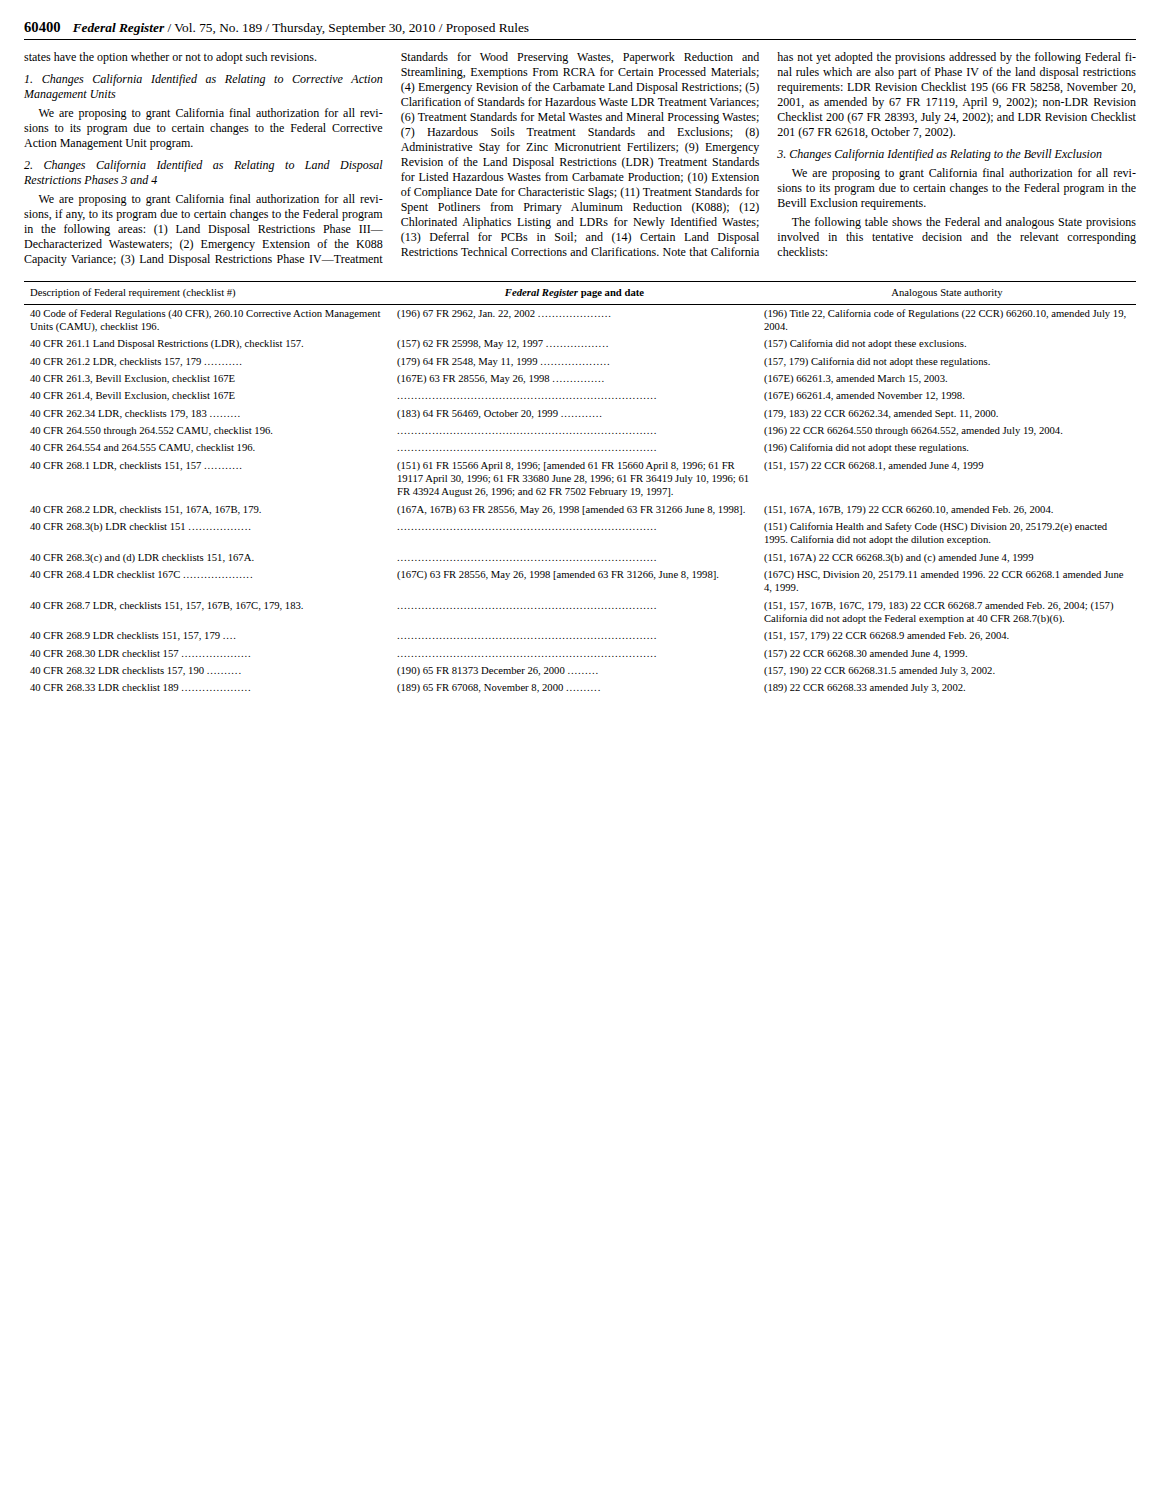60400 Federal Register / Vol. 75, No. 189 / Thursday, September 30, 2010 / Proposed Rules
states have the option whether or not to adopt such revisions.
1. Changes California Identified as Relating to Corrective Action Management Units
We are proposing to grant California final authorization for all revisions to its program due to certain changes to the Federal Corrective Action Management Unit program.
2. Changes California Identified as Relating to Land Disposal Restrictions Phases 3 and 4
We are proposing to grant California final authorization for all revisions, if any, to its program due to certain changes to the Federal program in the following areas: (1) Land Disposal Restrictions Phase III—Decharacterized Wastewaters; (2) Emergency Extension of the K088 Capacity Variance; (3) Land Disposal Restrictions Phase IV—Treatment Standards for Wood Preserving Wastes, Paperwork Reduction and Streamlining, Exemptions From RCRA for Certain Processed Materials; (4) Emergency Revision of the Carbamate Land Disposal Restrictions; (5) Clarification of Standards for Hazardous Waste LDR Treatment Variances; (6) Treatment Standards for Metal Wastes and Mineral Processing Wastes; (7) Hazardous Soils Treatment Standards and Exclusions; (8) Administrative Stay for Zinc Micronutrient Fertilizers; (9) Emergency Revision of the Land Disposal Restrictions (LDR) Treatment Standards for Listed Hazardous Wastes from Carbamate Production; (10) Extension of Compliance Date for Characteristic Slags; (11) Treatment Standards for Spent Potliners from Primary Aluminum Reduction (K088); (12) Chlorinated Aliphatics Listing and LDRs for Newly Identified Wastes; (13) Deferral for PCBs in Soil; and (14) Certain Land Disposal Restrictions Technical Corrections and Clarifications. Note that California has not yet adopted the provisions addressed by the following Federal final rules which are also part of Phase IV of the land disposal restrictions requirements: LDR Revision Checklist 195 (66 FR 58258, November 20, 2001, as amended by 67 FR 17119, April 9, 2002); non-LDR Revision Checklist 200 (67 FR 28393, July 24, 2002); and LDR Revision Checklist 201 (67 FR 62618, October 7, 2002).
3. Changes California Identified as Relating to the Bevill Exclusion
We are proposing to grant California final authorization for all revisions to its program due to certain changes to the Federal program in the Bevill Exclusion requirements.
The following table shows the Federal and analogous State provisions involved in this tentative decision and the relevant corresponding checklists:
| Description of Federal requirement (checklist #) | Federal Register page and date | Analogous State authority |
| --- | --- | --- |
| 40 Code of Federal Regulations (40 CFR), 260.10 Corrective Action Management Units (CAMU), checklist 196. | (196) 67 FR 2962, Jan. 22, 2002 ..................... | (196) Title 22, California code of Regulations (22 CCR) 66260.10, amended July 19, 2004. |
| 40 CFR 261.1 Land Disposal Restrictions (LDR), checklist 157. | (157) 62 FR 25998, May 12, 1997 .................. | (157) California did not adopt these exclusions. |
| 40 CFR 261.2 LDR, checklists 157, 179 ........... | (179) 64 FR 2548, May 11, 1999 .................... | (157, 179) California did not adopt these regulations. |
| 40 CFR 261.3, Bevill Exclusion, checklist 167E | (167E) 63 FR 28556, May 26, 1998 ............... | (167E) 66261.3, amended March 15, 2003. |
| 40 CFR 261.4, Bevill Exclusion, checklist 167E | .......................................................................... | (167E) 66261.4, amended November 12, 1998. |
| 40 CFR 262.34 LDR, checklists 179, 183 ......... | (183) 64 FR 56469, October 20, 1999 ............ | (179, 183) 22 CCR 66262.34, amended Sept. 11, 2000. |
| 40 CFR 264.550 through 264.552 CAMU, checklist 196. | .......................................................................... | (196) 22 CCR 66264.550 through 66264.552, amended July 19, 2004. |
| 40 CFR 264.554 and 264.555 CAMU, checklist 196. | .......................................................................... | (196) California did not adopt these regulations. |
| 40 CFR 268.1 LDR, checklists 151, 157 ........... | (151) 61 FR 15566 April 8, 1996; [amended 61 FR 15660 April 8, 1996; 61 FR 19117 April 30, 1996; 61 FR 33680 June 28, 1996; 61 FR 36419 July 10, 1996; 61 FR 43924 August 26, 1996; and 62 FR 7502 February 19, 1997]. | (151, 157) 22 CCR 66268.1, amended June 4, 1999 |
| 40 CFR 268.2 LDR, checklists 151, 167A, 167B, 179. | (167A, 167B) 63 FR 28556, May 26, 1998 [amended 63 FR 31266 June 8, 1998]. | (151, 167A, 167B, 179) 22 CCR 66260.10, amended Feb. 26, 2004. |
| 40 CFR 268.3(b) LDR checklist 151 .................. | .......................................................................... | (151) California Health and Safety Code (HSC) Division 20, 25179.2(e) enacted 1995. California did not adopt the dilution exception. |
| 40 CFR 268.3(c) and (d) LDR checklists 151, 167A. | .......................................................................... | (151, 167A) 22 CCR 66268.3(b) and (c) amended June 4, 1999 |
| 40 CFR 268.4 LDR checklist 167C .................... | (167C) 63 FR 28556, May 26, 1998 [amended 63 FR 31266, June 8, 1998]. | (167C) HSC, Division 20, 25179.11 amended 1996. 22 CCR 66268.1 amended June 4, 1999. |
| 40 CFR 268.7 LDR, checklists 151, 157, 167B, 167C, 179, 183. | .......................................................................... | (151, 157, 167B, 167C, 179, 183) 22 CCR 66268.7 amended Feb. 26, 2004; (157) California did not adopt the Federal exemption at 40 CFR 268.7(b)(6). |
| 40 CFR 268.9 LDR checklists 151, 157, 179 .... | .......................................................................... | (151, 157, 179) 22 CCR 66268.9 amended Feb. 26, 2004. |
| 40 CFR 268.30 LDR checklist 157 .................... | .......................................................................... | (157) 22 CCR 66268.30 amended June 4, 1999. |
| 40 CFR 268.32 LDR checklists 157, 190 .......... | (190) 65 FR 81373 December 26, 2000 ......... | (157, 190) 22 CCR 66268.31.5 amended July 3, 2002. |
| 40 CFR 268.33 LDR checklist 189 .................... | (189) 65 FR 67068, November 8, 2000 .......... | (189) 22 CCR 66268.33 amended July 3, 2002. |